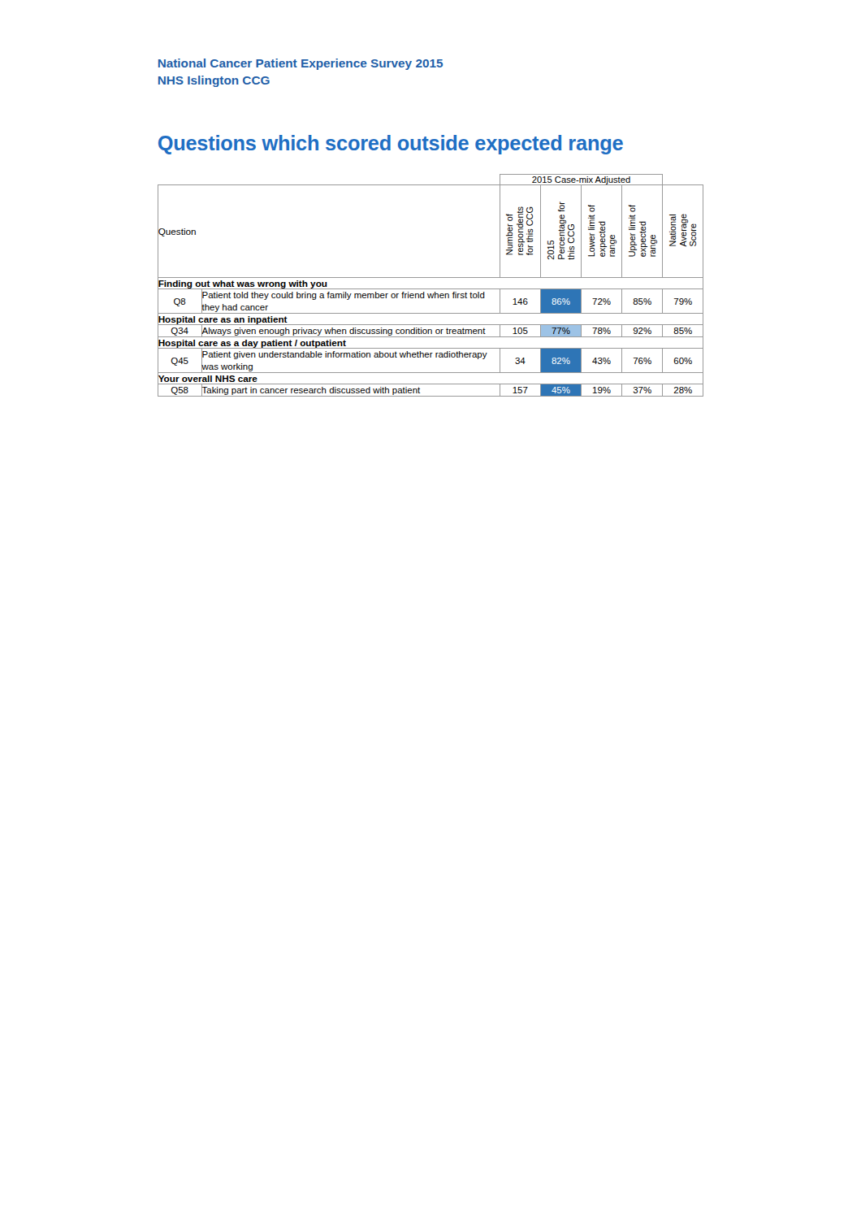National Cancer Patient Experience Survey 2015
NHS Islington CCG
Questions which scored outside expected range
| | | 2015 Case-mix Adjusted | |
| Question | Number of respondents for this CCG | 2015 Percentage for this CCG | Lower limit of expected range | Upper limit of expected range | National Average Score |
| Finding out what was wrong with you |
| Q8 | Patient told they could bring a family member or friend when first told they had cancer | 146 | 86% | 72% | 85% | 79% |
| Hospital care as an inpatient |
| Q34 | Always given enough privacy when discussing condition or treatment | 105 | 77% | 78% | 92% | 85% |
| Hospital care as a day patient / outpatient |
| Q45 | Patient given understandable information about whether radiotherapy was working | 34 | 82% | 43% | 76% | 60% |
| Your overall NHS care |
| Q58 | Taking part in cancer research discussed with patient | 157 | 45% | 19% | 37% | 28% |